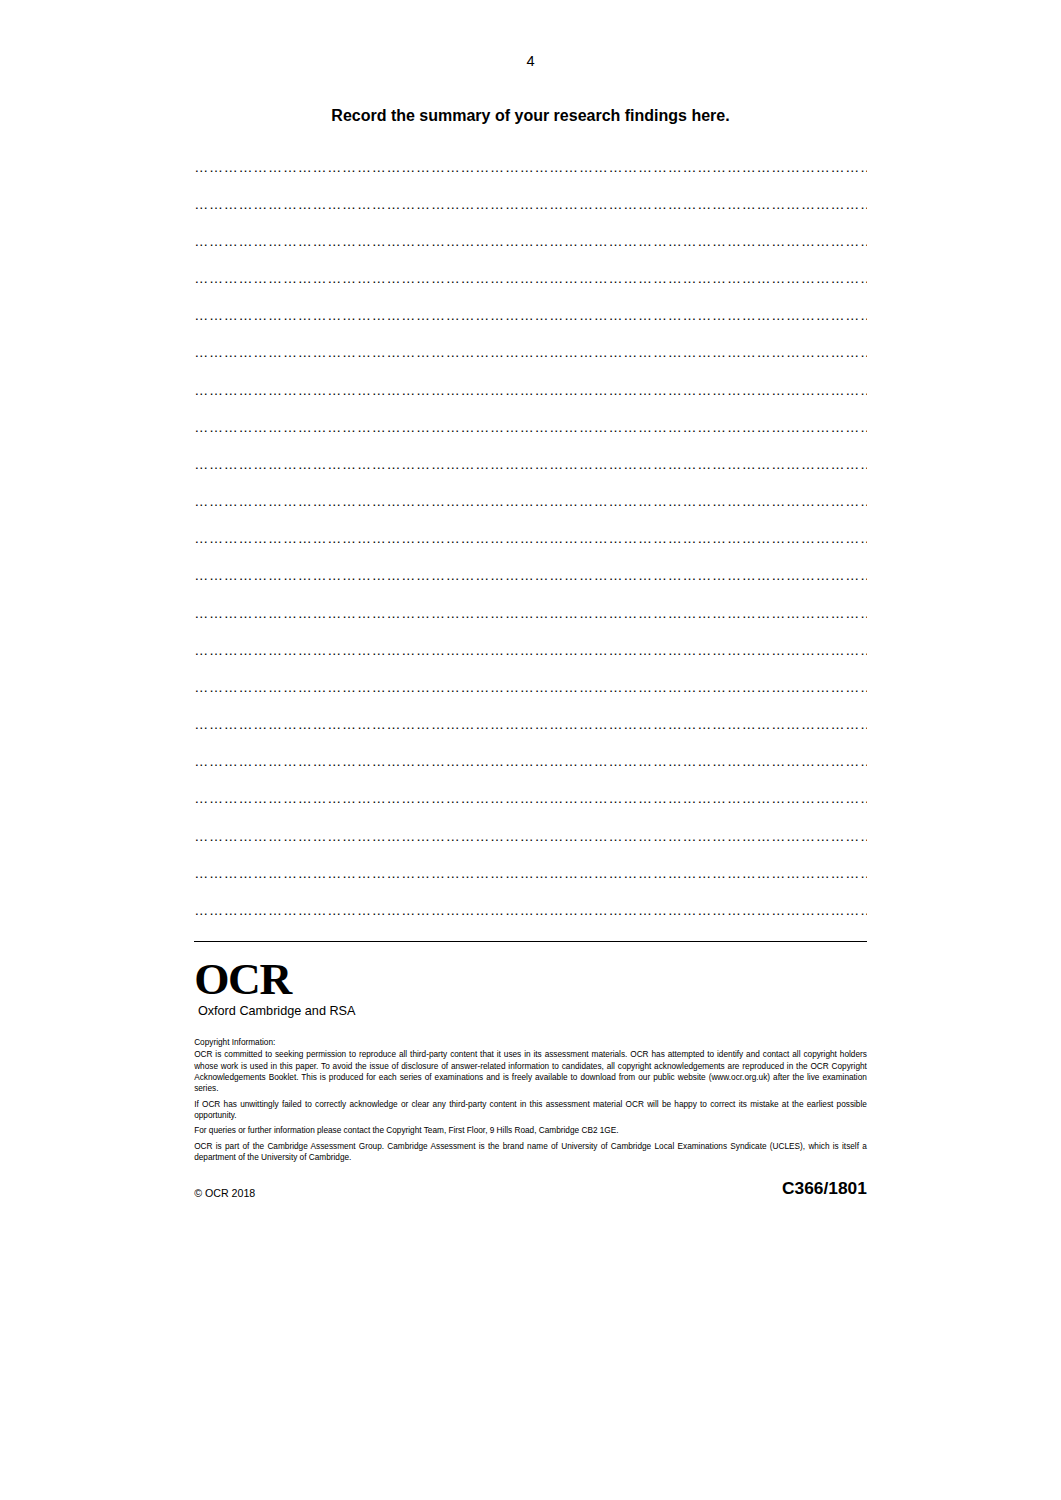4
Record the summary of your research findings here.
……………………………………………………………………………………………………………………………
……………………………………………………………………………………………………………………………
……………………………………………………………………………………………………………………………
……………………………………………………………………………………………………………………………
……………………………………………………………………………………………………………………………
……………………………………………………………………………………………………………………………
……………………………………………………………………………………………………………………………
……………………………………………………………………………………………………………………………
……………………………………………………………………………………………………………………………
……………………………………………………………………………………………………………………………
……………………………………………………………………………………………………………………………
……………………………………………………………………………………………………………………………
……………………………………………………………………………………………………………………………
……………………………………………………………………………………………………………………………
……………………………………………………………………………………………………………………………
……………………………………………………………………………………………………………………………
……………………………………………………………………………………………………………………………
……………………………………………………………………………………………………………………………
……………………………………………………………………………………………………………………………
……………………………………………………………………………………………………………………………
……………………………………………………………………………………………………………………………
OCR
Oxford Cambridge and RSA
Copyright Information:
OCR is committed to seeking permission to reproduce all third-party content that it uses in its assessment materials. OCR has attempted to identify and contact all copyright holders whose work is used in this paper. To avoid the issue of disclosure of answer-related information to candidates, all copyright acknowledgements are reproduced in the OCR Copyright Acknowledgements Booklet. This is produced for each series of examinations and is freely available to download from our public website (www.ocr.org.uk) after the live examination series.
If OCR has unwittingly failed to correctly acknowledge or clear any third-party content in this assessment material OCR will be happy to correct its mistake at the earliest possible opportunity.
For queries or further information please contact the Copyright Team, First Floor, 9 Hills Road, Cambridge CB2 1GE.
OCR is part of the Cambridge Assessment Group. Cambridge Assessment is the brand name of University of Cambridge Local Examinations Syndicate (UCLES), which is itself a department of the University of Cambridge.
© OCR 2018
C366/1801